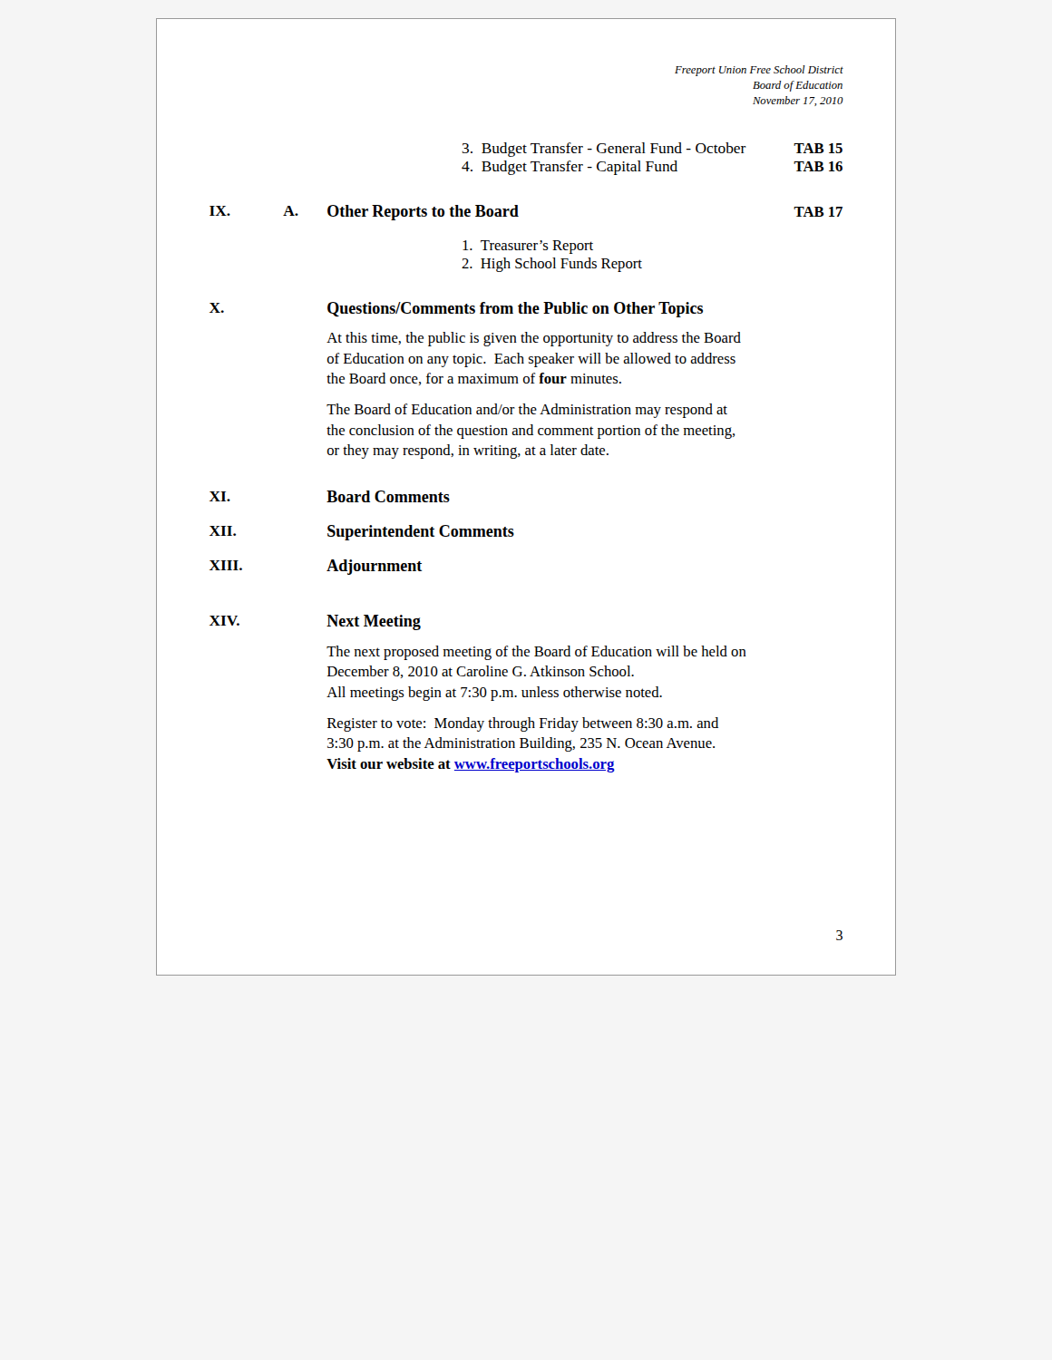Freeport Union Free School District
Board of Education
November 17, 2010
| | | 3. Budget Transfer - General Fund - October 4. Budget Transfer - Capital Fund | TAB 15 TAB 16 |
| IX. | A. | Other Reports to the Board | TAB 17 |
| | | 1. Treasurer’s Report 2. High School Funds Report | |
| X. | | Questions/Comments from the Public on Other Topics At this time, the public is given the opportunity to address the Board of Education on any topic. Each speaker will be allowed to address the Board once, for a maximum of four minutes. The Board of Education and/or the Administration may respond at the conclusion of the question and comment portion of the meeting, or they may respond, in writing, at a later date. | |
| XI. | | Board Comments | |
| XII. | | Superintendent Comments | |
| XIII. | | Adjournment | |
| XIV. | | Next Meeting The next proposed meeting of the Board of Education will be held on December 8, 2010 at Caroline G. Atkinson School. All meetings begin at 7:30 p.m. unless otherwise noted. Register to vote: Monday through Friday between 8:30 a.m. and 3:30 p.m. at the Administration Building, 235 N. Ocean Avenue. Visit our website at www.freeportschools.org | |
3